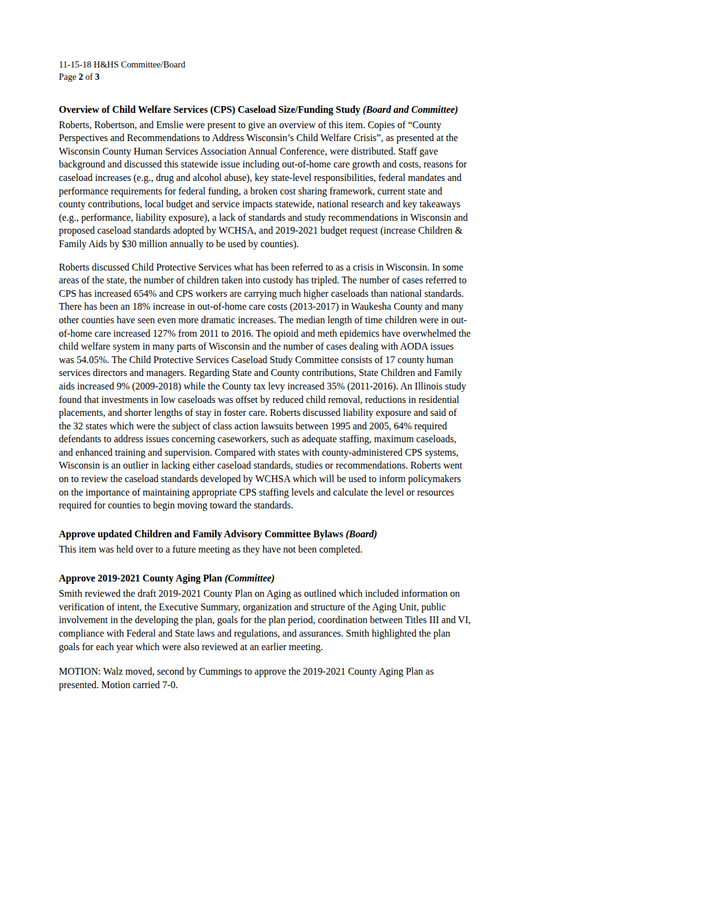11-15-18 H&HS Committee/Board Page 2 of 3
Overview of Child Welfare Services (CPS) Caseload Size/Funding Study (Board and Committee)
Roberts, Robertson, and Emslie were present to give an overview of this item. Copies of “County Perspectives and Recommendations to Address Wisconsin’s Child Welfare Crisis”, as presented at the Wisconsin County Human Services Association Annual Conference, were distributed. Staff gave background and discussed this statewide issue including out-of-home care growth and costs, reasons for caseload increases (e.g., drug and alcohol abuse), key state-level responsibilities, federal mandates and performance requirements for federal funding, a broken cost sharing framework, current state and county contributions, local budget and service impacts statewide, national research and key takeaways (e.g., performance, liability exposure), a lack of standards and study recommendations in Wisconsin and proposed caseload standards adopted by WCHSA, and 2019-2021 budget request (increase Children & Family Aids by $30 million annually to be used by counties).
Roberts discussed Child Protective Services what has been referred to as a crisis in Wisconsin. In some areas of the state, the number of children taken into custody has tripled. The number of cases referred to CPS has increased 654% and CPS workers are carrying much higher caseloads than national standards. There has been an 18% increase in out-of-home care costs (2013-2017) in Waukesha County and many other counties have seen even more dramatic increases. The median length of time children were in out-of-home care increased 127% from 2011 to 2016. The opioid and meth epidemics have overwhelmed the child welfare system in many parts of Wisconsin and the number of cases dealing with AODA issues was 54.05%. The Child Protective Services Caseload Study Committee consists of 17 county human services directors and managers. Regarding State and County contributions, State Children and Family aids increased 9% (2009-2018) while the County tax levy increased 35% (2011-2016). An Illinois study found that investments in low caseloads was offset by reduced child removal, reductions in residential placements, and shorter lengths of stay in foster care. Roberts discussed liability exposure and said of the 32 states which were the subject of class action lawsuits between 1995 and 2005, 64% required defendants to address issues concerning caseworkers, such as adequate staffing, maximum caseloads, and enhanced training and supervision. Compared with states with county-administered CPS systems, Wisconsin is an outlier in lacking either caseload standards, studies or recommendations. Roberts went on to review the caseload standards developed by WCHSA which will be used to inform policymakers on the importance of maintaining appropriate CPS staffing levels and calculate the level or resources required for counties to begin moving toward the standards.
Approve updated Children and Family Advisory Committee Bylaws (Board)
This item was held over to a future meeting as they have not been completed.
Approve 2019-2021 County Aging Plan (Committee)
Smith reviewed the draft 2019-2021 County Plan on Aging as outlined which included information on verification of intent, the Executive Summary, organization and structure of the Aging Unit, public involvement in the developing the plan, goals for the plan period, coordination between Titles III and VI, compliance with Federal and State laws and regulations, and assurances. Smith highlighted the plan goals for each year which were also reviewed at an earlier meeting.
MOTION: Walz moved, second by Cummings to approve the 2019-2021 County Aging Plan as presented. Motion carried 7-0.